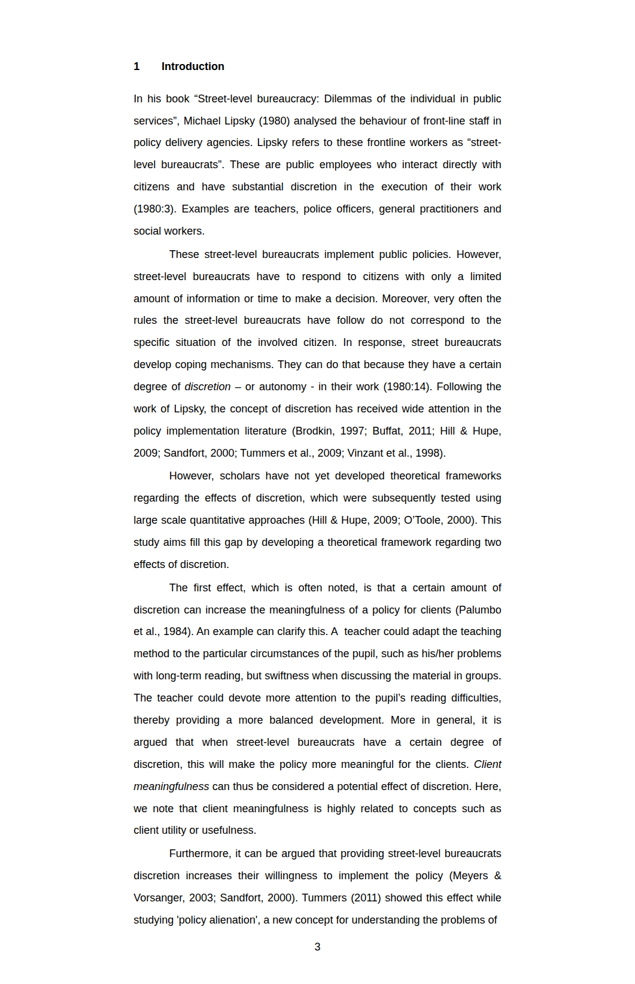1 Introduction
In his book “Street-level bureaucracy: Dilemmas of the individual in public services”, Michael Lipsky (1980) analysed the behaviour of front-line staff in policy delivery agencies. Lipsky refers to these frontline workers as “street-level bureaucrats”. These are public employees who interact directly with citizens and have substantial discretion in the execution of their work (1980:3). Examples are teachers, police officers, general practitioners and social workers.
These street-level bureaucrats implement public policies. However, street-level bureaucrats have to respond to citizens with only a limited amount of information or time to make a decision. Moreover, very often the rules the street-level bureaucrats have follow do not correspond to the specific situation of the involved citizen. In response, street bureaucrats develop coping mechanisms. They can do that because they have a certain degree of discretion – or autonomy - in their work (1980:14). Following the work of Lipsky, the concept of discretion has received wide attention in the policy implementation literature (Brodkin, 1997; Buffat, 2011; Hill & Hupe, 2009; Sandfort, 2000; Tummers et al., 2009; Vinzant et al., 1998).
However, scholars have not yet developed theoretical frameworks regarding the effects of discretion, which were subsequently tested using large scale quantitative approaches (Hill & Hupe, 2009; O’Toole, 2000). This study aims fill this gap by developing a theoretical framework regarding two effects of discretion.
The first effect, which is often noted, is that a certain amount of discretion can increase the meaningfulness of a policy for clients (Palumbo et al., 1984). An example can clarify this. A teacher could adapt the teaching method to the particular circumstances of the pupil, such as his/her problems with long-term reading, but swiftness when discussing the material in groups. The teacher could devote more attention to the pupil’s reading difficulties, thereby providing a more balanced development. More in general, it is argued that when street-level bureaucrats have a certain degree of discretion, this will make the policy more meaningful for the clients. Client meaningfulness can thus be considered a potential effect of discretion. Here, we note that client meaningfulness is highly related to concepts such as client utility or usefulness.
Furthermore, it can be argued that providing street-level bureaucrats discretion increases their willingness to implement the policy (Meyers & Vorsanger, 2003; Sandfort, 2000). Tummers (2011) showed this effect while studying 'policy alienation', a new concept for understanding the problems of
3